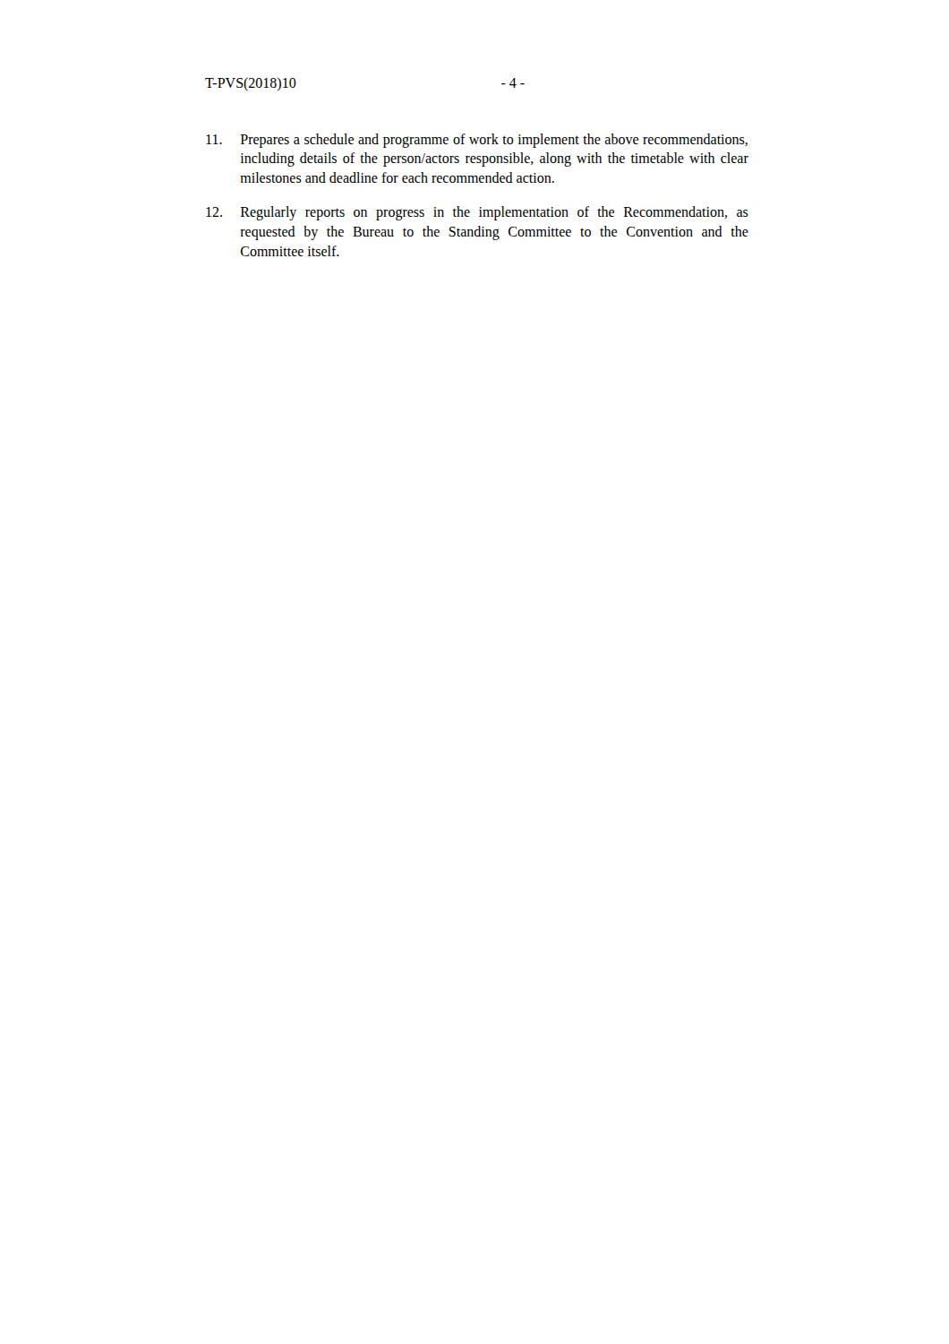T-PVS(2018)10 - 4 -
11. Prepares a schedule and programme of work to implement the above recommendations, including details of the person/actors responsible, along with the timetable with clear milestones and deadline for each recommended action.
12. Regularly reports on progress in the implementation of the Recommendation, as requested by the Bureau to the Standing Committee to the Convention and the Committee itself.